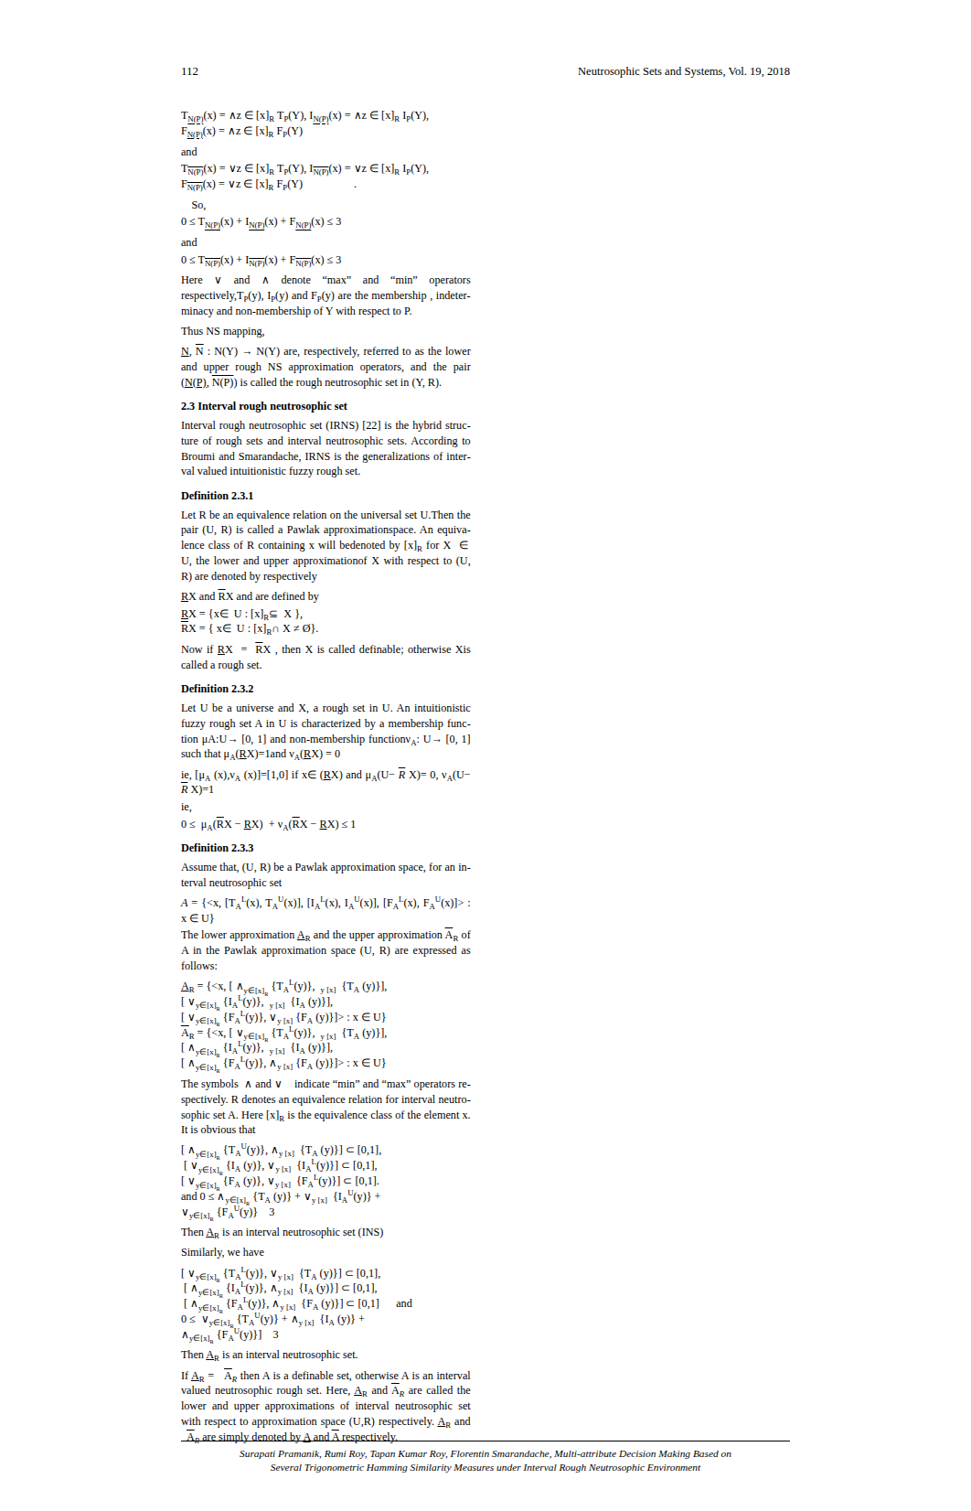112
Neutrosophic Sets and Systems, Vol. 19, 2018
TN(P)(x) = ∧z ∈ [x]R TP(Y), IN(P)(x) = ∧z ∈ [x]R IP(Y),
FN(P)(x) = ∧z ∈ [x]R FP(Y)
and
TN(P)(x) = ∨z ∈ [x]R TP(Y), IN(P)(x) = ∨z ∈ [x]R IP(Y),
FN(P)(x) = ∨z ∈ [x]R FP(Y) .
So,
0 ≤ TN(P)(x) + IN(P)(x) + FN(P)(x) ≤ 3
and
0 ≤ TN(P)(x) + IN(P)(x) + FN(P)(x) ≤ 3
Here ∨ and ∧ denote “max” and “min” operators respectively,TP(y), IP(y) and FP(y) are the membership , indeterminacy and non-membership of Y with respect to P.
Thus NS mapping,
N, N : N(Y) → N(Y) are, respectively, referred to as the lower and upper rough NS approximation operators, and the pair (N(P), N(P)) is called the rough neutrosophic set in (Y, R).
2.3 Interval rough neutrosophic set
Interval rough neutrosophic set (IRNS) [22] is the hybrid structure of rough sets and interval neutrosophic sets. According to Broumi and Smarandache, IRNS is the generalizations of interval valued intuitionistic fuzzy rough set.
Definition 2.3.1
Let R be an equivalence relation on the universal set U.Then the pair (U, R) is called a Pawlak approximationspace. An equivalence class of R containing x will bedenoted by [x]R for X ∈ U, the lower and upper approximationof X with respect to (U, R) are denoted by respectively
RX and RX and are defined by
RX = {x∈ U : [x]R⊆ X },
RX = { x∈ U : [x]R∩ X ≠ Ø}.
Now if RX = RX , then X is called definable; otherwise Xis called a rough set.
Definition 2.3.2
Let U be a universe and X, a rough set in U. An intuitionistic fuzzy rough set A in U is characterized by a membership function μA:U→ [0, 1] and non-membership functionνA: U→ [0, 1] such that μA(RX)=1and νA(RX) = 0
ie, [μA (x),νA (x)]=[1,0] if x∈ (RX) and μA(U− R X)= 0, νA(U− R X)=1
ie,
0 ≤ μA(RX − RX) + νA(RX − RX) ≤ 1
Definition 2.3.3
Assume that, (U, R) be a Pawlak approximation space, for an interval neutrosophic set
A = {<x, [TAL(x), TAU(x)], [IAL(x), IAU(x)], [FAL(x), FAU(x)]> : x ∈ U}
The lower approximation AR and the upper approximation AR of A in the Pawlak approximation space (U, R) are expressed as follows:
AR = {<x, [ ∧y∈[x]R {TAL(y)}, y [x] {TA (y)}],
[ ∨y∈[x]R {IAL(y)}, y [x] {IA (y)}],
[ ∨y∈[x]R {FAL(y)}, ∨y [x] {FA (y)}]> : x ∈ U}
AR = {<x, [ ∨y∈[x]R {TAL(y)}, y [x] {TA (y)}],
[ ∧y∈[x]R {IAL(y)}, y [x] {IA (y)}],
[ ∧y∈[x]R {FAL(y)}, ∧y [x] {FA (y)}]> : x ∈ U}
The symbols ∧ and ∨ indicate “min” and “max” operators respectively. R denotes an equivalence relation for interval neutrosophic set A. Here [x]R is the equivalence class of the element x. It is obvious that
[ ∧y∈[x]R {TAU(y)}, ∧y [x] {TA (y)}] ⊂ [0,1],
[ ∨y∈[x]R {IA (y)}, ∨y [x] {IAL(y)}] ⊂ [0,1],
[ ∨y∈[x]R {FA (y)}, ∨y [x] {FAL(y)}] ⊂ [0,1].
and 0 ≤ ∧y∈[x]R {TA (y)} + ∨y [x] {IAU(y)} +
∨y∈[x]R {FAU(y)} 3
Then AR is an interval neutrosophic set (INS)
Similarly, we have
[ ∨y∈[x]R {TAL(y)}, ∨y [x] {TA (y)}] ⊂ [0,1],
[ ∧y∈[x]R {IAL(y)}, ∧y [x] {IA (y)}] ⊂ [0,1],
[ ∧y∈[x]R {FAL(y)}, ∧y [x] {FA (y)}] ⊂ [0,1] and
0 ≤ ∨y∈[x]R {TAU(y)} + ∧y [x] {IA (y)} +
∧y∈[x]R {FAU(y)}] 3
Then AR is an interval neutrosophic set.
If AR = AR then A is a definable set, otherwise A is an interval valued neutrosophic rough set. Here, AR and AR are called the lower and upper approximations of interval neutrosophic set with respect to approximation space (U,R) respectively. AR and AR are simply denoted by A and A respectively.
Surapati Pramanik, Rumi Roy, Tapan Kumar Roy, Florentin Smarandache, Multi-attribute Decision Making Based on
Several Trigonometric Hamming Similarity Measures under Interval Rough Neutrosophic Environment